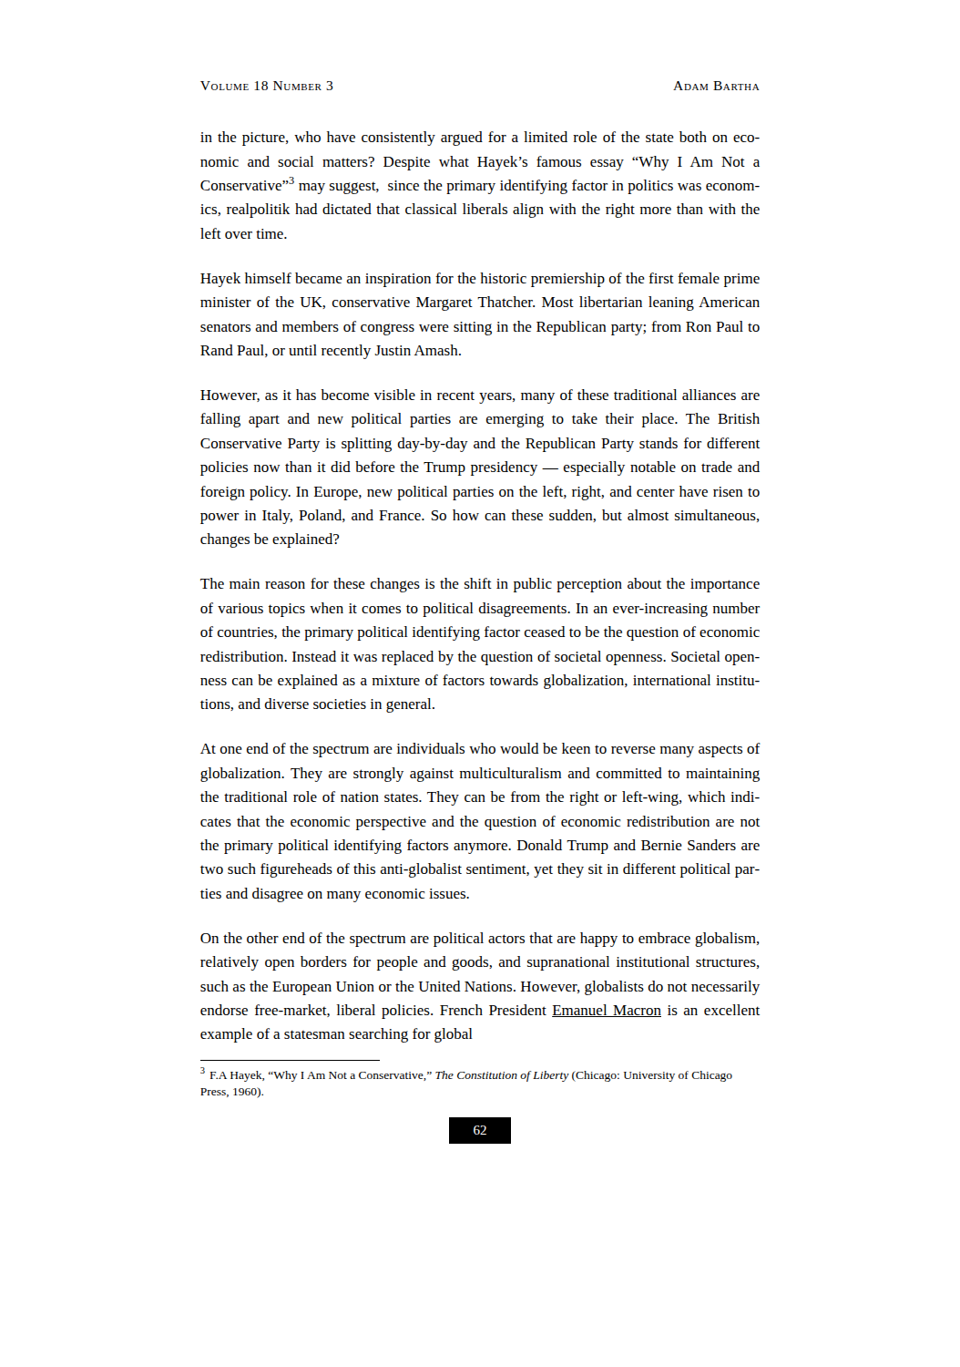Volume 18 Number 3 Adam Bartha
in the picture, who have consistently argued for a limited role of the state both on economic and social matters? Despite what Hayek’s famous essay “Why I Am Not a Conservative”3 may suggest, since the primary identifying factor in politics was economics, realpolitik had dictated that classical liberals align with the right more than with the left over time.
Hayek himself became an inspiration for the historic premiership of the first female prime minister of the UK, conservative Margaret Thatcher. Most libertarian leaning American senators and members of congress were sitting in the Republican party; from Ron Paul to Rand Paul, or until recently Justin Amash.
However, as it has become visible in recent years, many of these traditional alliances are falling apart and new political parties are emerging to take their place. The British Conservative Party is splitting day-by-day and the Republican Party stands for different policies now than it did before the Trump presidency — especially notable on trade and foreign policy. In Europe, new political parties on the left, right, and center have risen to power in Italy, Poland, and France. So how can these sudden, but almost simultaneous, changes be explained?
The main reason for these changes is the shift in public perception about the importance of various topics when it comes to political disagreements. In an ever-increasing number of countries, the primary political identifying factor ceased to be the question of economic redistribution. Instead it was replaced by the question of societal openness. Societal openness can be explained as a mixture of factors towards globalization, international institutions, and diverse societies in general.
At one end of the spectrum are individuals who would be keen to reverse many aspects of globalization. They are strongly against multiculturalism and committed to maintaining the traditional role of nation states. They can be from the right or left-wing, which indicates that the economic perspective and the question of economic redistribution are not the primary political identifying factors anymore. Donald Trump and Bernie Sanders are two such figureheads of this anti-globalist sentiment, yet they sit in different political parties and disagree on many economic issues.
On the other end of the spectrum are political actors that are happy to embrace globalism, relatively open borders for people and goods, and supranational institutional structures, such as the European Union or the United Nations. However, globalists do not necessarily endorse free-market, liberal policies. French President Emanuel Macron is an excellent example of a statesman searching for global
3 F.A Hayek, “Why I Am Not a Conservative,” The Constitution of Liberty (Chicago: University of Chicago Press, 1960).
62